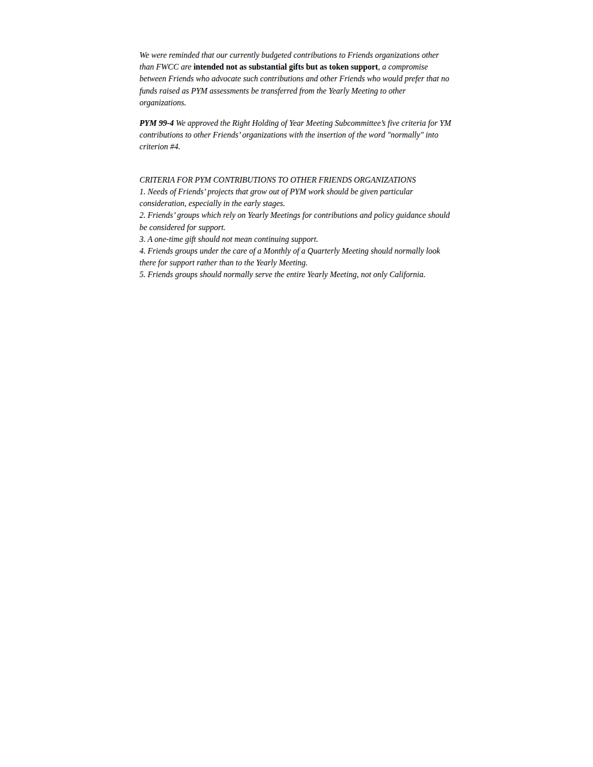We were reminded that our currently budgeted contributions to Friends organizations other than FWCC are intended not as substantial gifts but as token support, a compromise between Friends who advocate such contributions and other Friends who would prefer that no funds raised as PYM assessments be transferred from the Yearly Meeting to other organizations.
PYM 99-4 We approved the Right Holding of Year Meeting Subcommittee’s five criteria for YM contributions to other Friends’ organizations with the insertion of the word "normally" into criterion #4.
CRITERIA FOR PYM CONTRIBUTIONS TO OTHER FRIENDS ORGANIZATIONS
1. Needs of Friends’ projects that grow out of PYM work should be given particular consideration, especially in the early stages.
2. Friends’ groups which rely on Yearly Meetings for contributions and policy guidance should be considered for support.
3. A one-time gift should not mean continuing support.
4. Friends groups under the care of a Monthly of a Quarterly Meeting should normally look there for support rather than to the Yearly Meeting.
5. Friends groups should normally serve the entire Yearly Meeting, not only California.